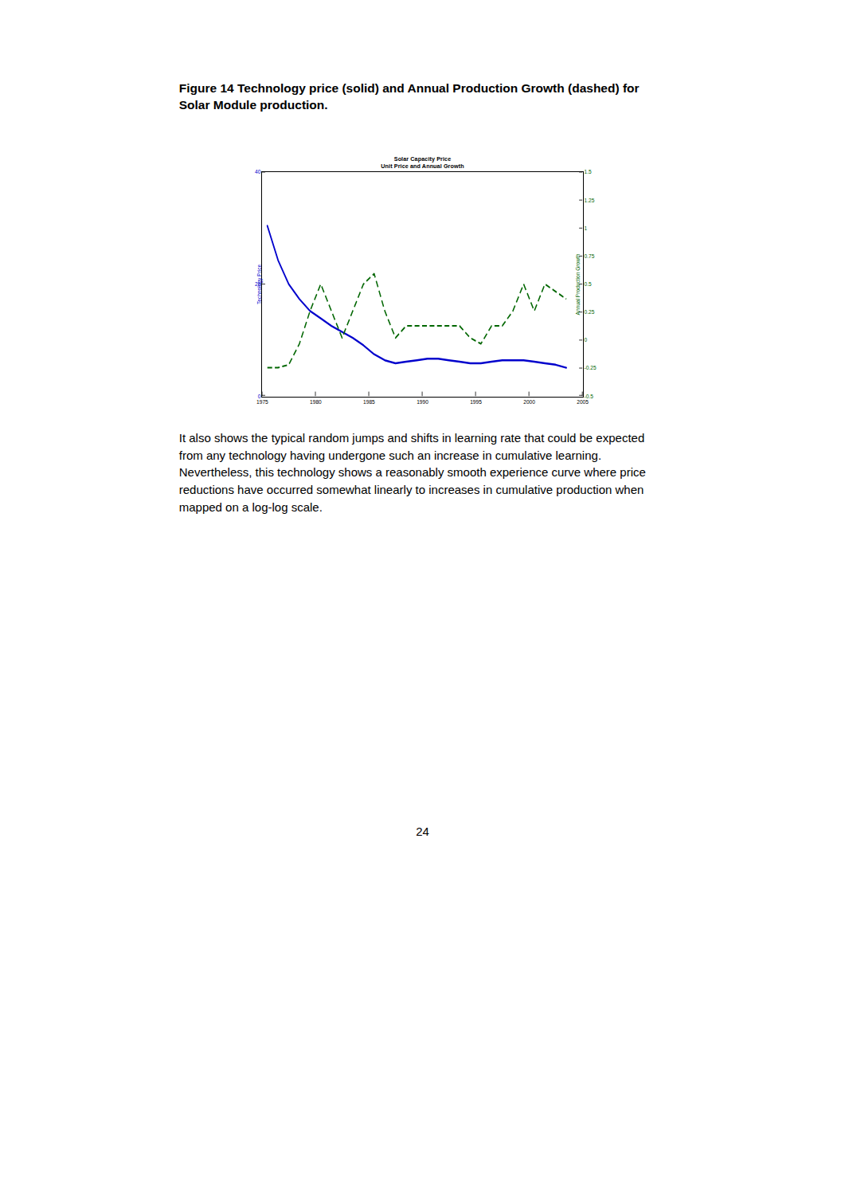Figure 14 Technology price (solid) and Annual Production Growth (dashed) for Solar Module production.
Solar Capacity Price
Unit Price and Annual Growth
Technology Price Annual Production Growth 40 20 0 1.5 1.25 1 0.75 0.5 0.25 0 -0.25 -0.5 1975 1980 1985 1990 1995 2000 2005
It also shows the typical random jumps and shifts in learning rate that could be expected from any technology having undergone such an increase in cumulative learning. Nevertheless, this technology shows a reasonably smooth experience curve where price reductions have occurred somewhat linearly to increases in cumulative production when mapped on a log-log scale.
24